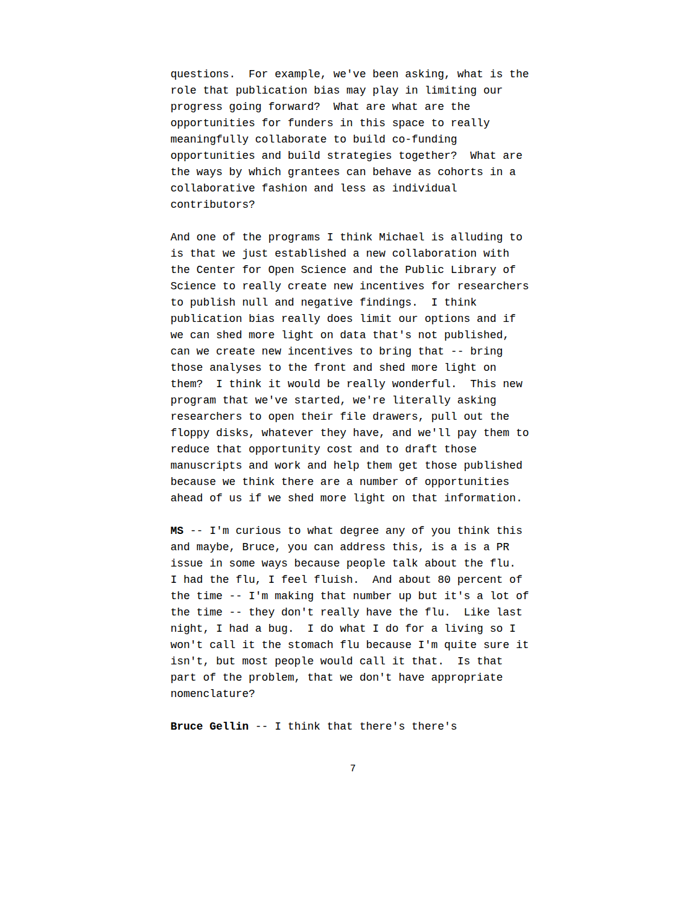questions. For example, we've been asking, what is the role that publication bias may play in limiting our progress going forward? What are what are the opportunities for funders in this space to really meaningfully collaborate to build co-funding opportunities and build strategies together? What are the ways by which grantees can behave as cohorts in a collaborative fashion and less as individual contributors?
And one of the programs I think Michael is alluding to is that we just established a new collaboration with the Center for Open Science and the Public Library of Science to really create new incentives for researchers to publish null and negative findings. I think publication bias really does limit our options and if we can shed more light on data that's not published, can we create new incentives to bring that -- bring those analyses to the front and shed more light on them? I think it would be really wonderful. This new program that we've started, we're literally asking researchers to open their file drawers, pull out the floppy disks, whatever they have, and we'll pay them to reduce that opportunity cost and to draft those manuscripts and work and help them get those published because we think there are a number of opportunities ahead of us if we shed more light on that information.
MS -- I'm curious to what degree any of you think this and maybe, Bruce, you can address this, is a is a PR issue in some ways because people talk about the flu. I had the flu, I feel fluish. And about 80 percent of the time -- I'm making that number up but it's a lot of the time -- they don't really have the flu. Like last night, I had a bug. I do what I do for a living so I won't call it the stomach flu because I'm quite sure it isn't, but most people would call it that. Is that part of the problem, that we don't have appropriate nomenclature?
Bruce Gellin -- I think that there's there's
7